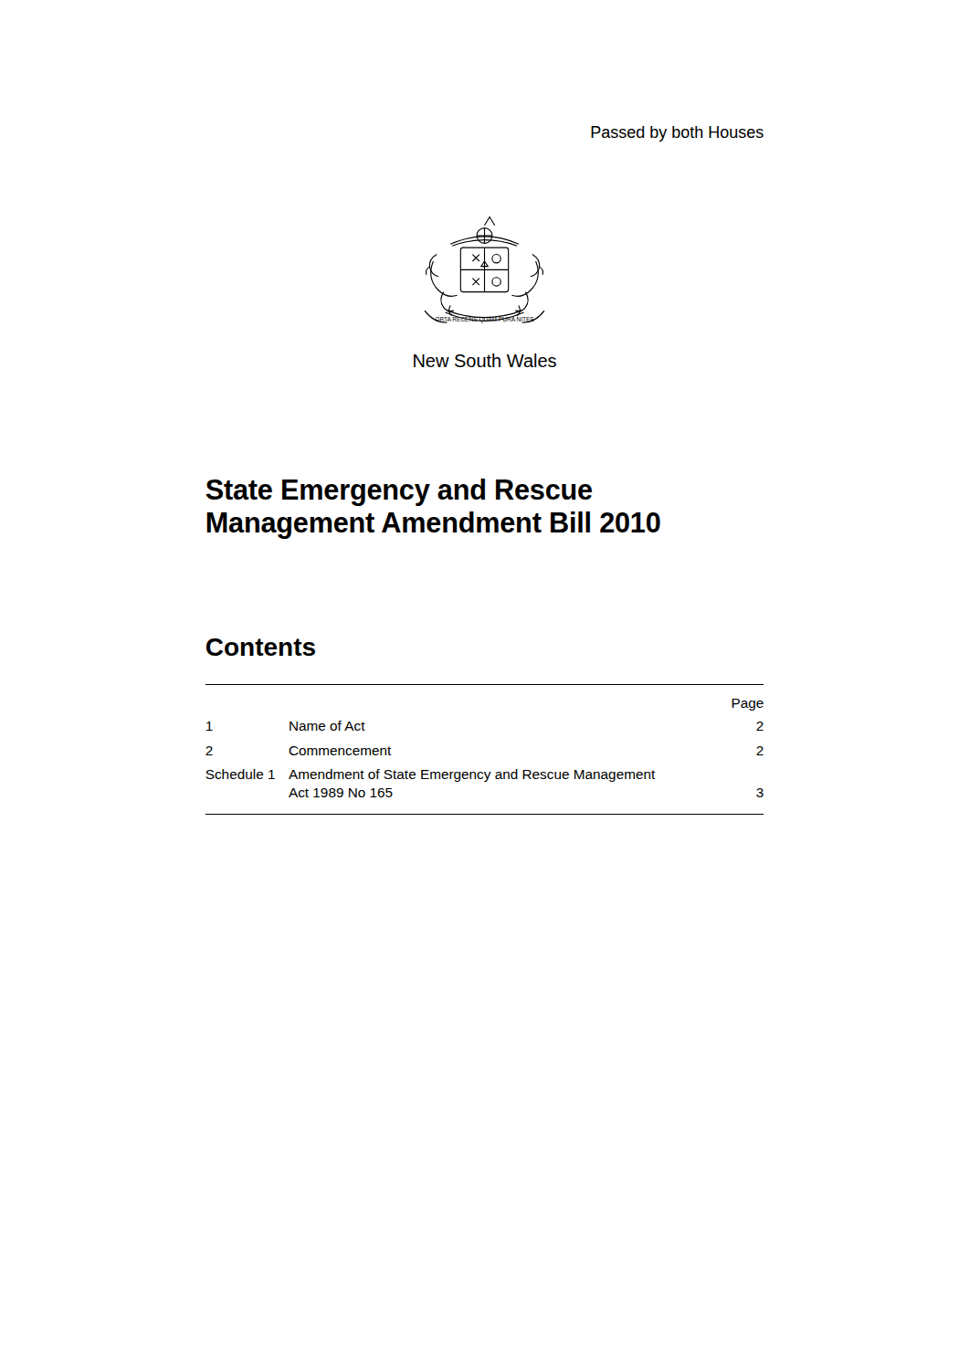Passed by both Houses
New South Wales
State Emergency and Rescue
Management Amendment Bill 2010
Contents
| | | Page |
| 1 | Name of Act | 2 |
| 2 | Commencement | 2 |
| Schedule 1 | Amendment of State Emergency and Rescue Management Act 1989 No 165 | 3 |